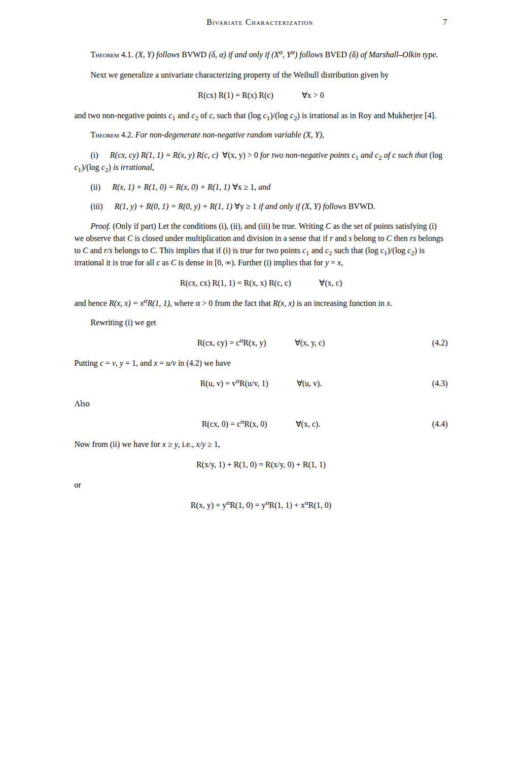Bivariate Characterization 7
Theorem 4.1. (X, Y) follows BVWD (δ, α) if and only if (Xα, Yα) follows BVED (δ) of Marshall–Olkin type.
Next we generalize a univariate characterizing property of the Weibull distribution given by
R(cx) R(1) = R(x) R(c) ∀x > 0
and two non-negative points c1 and c2 of c, such that (log c1)/(log c2) is irrational as in Roy and Mukherjee [4].
Theorem 4.2. For non-degenerate non-negative random variable (X, Y),
(i) R(cx, cy) R(1, 1) = R(x, y) R(c, c) ∀(x, y) > 0 for two non-negative points c1 and c2 of c such that (log c1)/(log c2) is irrational,
(ii) R(x, 1) + R(1, 0) = R(x, 0) + R(1, 1) ∀x ≥ 1, and
(iii) R(1, y) + R(0, 1) = R(0, y) + R(1, 1) ∀y ≥ 1 if and only if (X, Y) follows BVWD.
Proof. (Only if part) Let the conditions (i), (ii), and (iii) be true. Writing C as the set of points satisfying (i) we observe that C is closed under multiplication and division in a sense that if r and s belong to C then rs belongs to C and r/s belongs to C. This implies that if (i) is true for two points c1 and c2 such that (log c1)/(log c2) is irrational it is true for all c as C is dense in [0, ∞). Further (i) implies that for y = x,
R(cx, cx) R(1, 1) = R(x, x) R(c, c) ∀(x, c)
and hence R(x, x) = xαR(1, 1), where α > 0 from the fact that R(x, x) is an increasing function in x.
Rewriting (i) we get
R(cx, cy) = cαR(x, y) ∀(x, y, c) (4.2)
Putting c = v, y = 1, and x = u/v in (4.2) we have
R(u, v) = vαR(u/v, 1) ∀(u, v). (4.3)
Also
R(cx, 0) = cαR(x, 0) ∀(x, c). (4.4)
Now from (ii) we have for x ≥ y, i.e., x/y ≥ 1,
R(x/y, 1) + R(1, 0) = R(x/y, 0) + R(1, 1)
or
R(x, y) + yαR(1, 0) = yαR(1, 1) + xαR(1, 0)